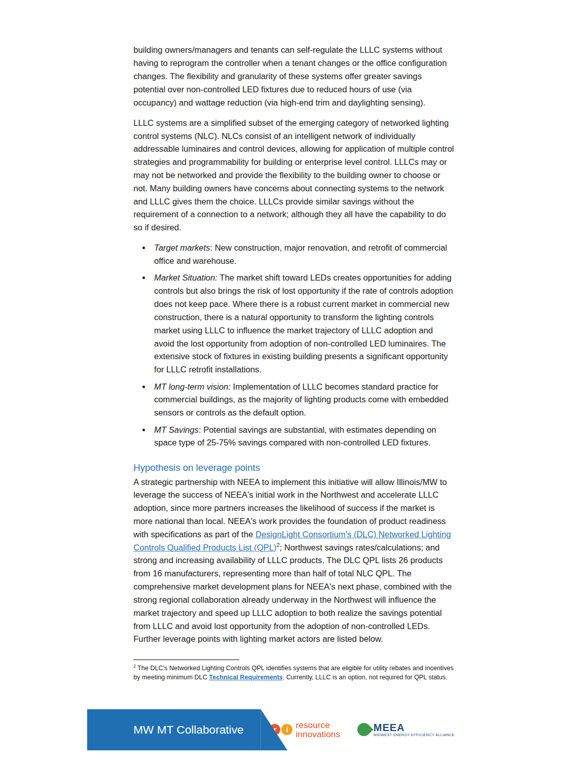building owners/managers and tenants can self-regulate the LLLC systems without having to reprogram the controller when a tenant changes or the office configuration changes. The flexibility and granularity of these systems offer greater savings potential over non-controlled LED fixtures due to reduced hours of use (via occupancy) and wattage reduction (via high-end trim and daylighting sensing).
LLLC systems are a simplified subset of the emerging category of networked lighting control systems (NLC). NLCs consist of an intelligent network of individually addressable luminaires and control devices, allowing for application of multiple control strategies and programmability for building or enterprise level control. LLLCs may or may not be networked and provide the flexibility to the building owner to choose or not. Many building owners have concerns about connecting systems to the network and LLLC gives them the choice. LLLCs provide similar savings without the requirement of a connection to a network; although they all have the capability to do so if desired.
Target markets: New construction, major renovation, and retrofit of commercial office and warehouse.
Market Situation: The market shift toward LEDs creates opportunities for adding controls but also brings the risk of lost opportunity if the rate of controls adoption does not keep pace. Where there is a robust current market in commercial new construction, there is a natural opportunity to transform the lighting controls market using LLLC to influence the market trajectory of LLLC adoption and avoid the lost opportunity from adoption of non-controlled LED luminaires. The extensive stock of fixtures in existing building presents a significant opportunity for LLLC retrofit installations.
MT long-term vision: Implementation of LLLC becomes standard practice for commercial buildings, as the majority of lighting products come with embedded sensors or controls as the default option.
MT Savings: Potential savings are substantial, with estimates depending on space type of 25-75% savings compared with non-controlled LED fixtures.
Hypothesis on leverage points
A strategic partnership with NEEA to implement this initiative will allow Illinois/MW to leverage the success of NEEA's initial work in the Northwest and accelerate LLLC adoption, since more partners increases the likelihood of success if the market is more national than local. NEEA's work provides the foundation of product readiness with specifications as part of the DesignLight Consortium's (DLC) Networked Lighting Controls Qualified Products List (QPL)2; Northwest savings rates/calculations; and strong and increasing availability of LLLC products. The DLC QPL lists 26 products from 16 manufacturers, representing more than half of total NLC QPL. The comprehensive market development plans for NEEA's next phase, combined with the strong regional collaboration already underway in the Northwest will influence the market trajectory and speed up LLLC adoption to both realize the savings potential from LLLC and avoid lost opportunity from the adoption of non-controlled LEDs. Further leverage points with lighting market actors are listed below.
2 The DLC's Networked Lighting Controls QPL identifies systems that are eligible for utility rebates and incentives by meeting minimum DLC Technical Requirements. Currently, LLLC is an option, not required for QPL status.
MW MT Collaborative
r
i
resource innovations
MEEA
MIDWEST ENERGY EFFICIENCY ALLIANCE